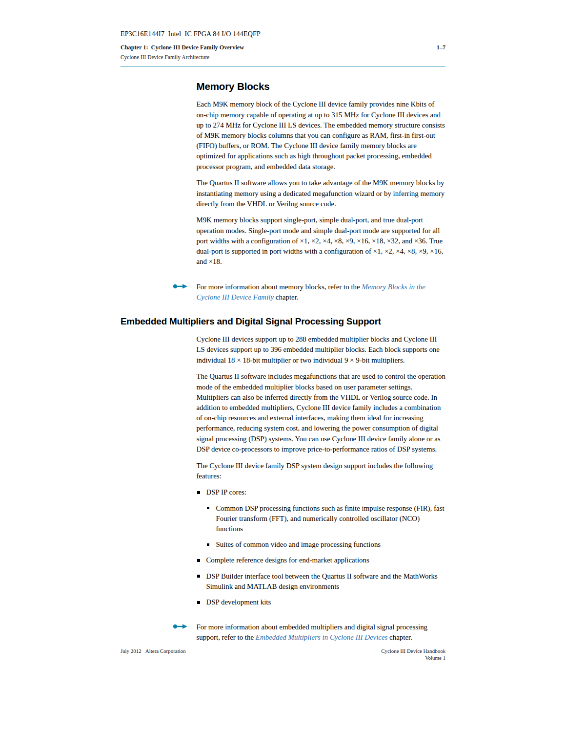EP3C16E144I7 Intel IC FPGA 84 I/O 144EQFP
Chapter 1: Cyclone III Device Family Overview
1–7
Cyclone III Device Family Architecture
Memory Blocks
Each M9K memory block of the Cyclone III device family provides nine Kbits of on-chip memory capable of operating at up to 315 MHz for Cyclone III devices and up to 274 MHz for Cyclone III LS devices. The embedded memory structure consists of M9K memory blocks columns that you can configure as RAM, first-in first-out (FIFO) buffers, or ROM. The Cyclone III device family memory blocks are optimized for applications such as high throughout packet processing, embedded processor program, and embedded data storage.
The Quartus II software allows you to take advantage of the M9K memory blocks by instantiating memory using a dedicated megafunction wizard or by inferring memory directly from the VHDL or Verilog source code.
M9K memory blocks support single-port, simple dual-port, and true dual-port operation modes. Single-port mode and simple dual-port mode are supported for all port widths with a configuration of ×1, ×2, ×4, ×8, ×9, ×16, ×18, ×32, and ×36. True dual-port is supported in port widths with a configuration of ×1, ×2, ×4, ×8, ×9, ×16, and ×18.
For more information about memory blocks, refer to the Memory Blocks in the Cyclone III Device Family chapter.
Embedded Multipliers and Digital Signal Processing Support
Cyclone III devices support up to 288 embedded multiplier blocks and Cyclone III LS devices support up to 396 embedded multiplier blocks. Each block supports one individual 18 × 18-bit multiplier or two individual 9 × 9-bit multipliers.
The Quartus II software includes megafunctions that are used to control the operation mode of the embedded multiplier blocks based on user parameter settings. Multipliers can also be inferred directly from the VHDL or Verilog source code. In addition to embedded multipliers, Cyclone III device family includes a combination of on-chip resources and external interfaces, making them ideal for increasing performance, reducing system cost, and lowering the power consumption of digital signal processing (DSP) systems. You can use Cyclone III device family alone or as DSP device co-processors to improve price-to-performance ratios of DSP systems.
The Cyclone III device family DSP system design support includes the following features:
DSP IP cores:
Common DSP processing functions such as finite impulse response (FIR), fast Fourier transform (FFT), and numerically controlled oscillator (NCO) functions
Suites of common video and image processing functions
Complete reference designs for end-market applications
DSP Builder interface tool between the Quartus II software and the MathWorks Simulink and MATLAB design environments
DSP development kits
For more information about embedded multipliers and digital signal processing support, refer to the Embedded Multipliers in Cyclone III Devices chapter.
July 2012 Altera Corporation
Cyclone III Device Handbook
Volume 1